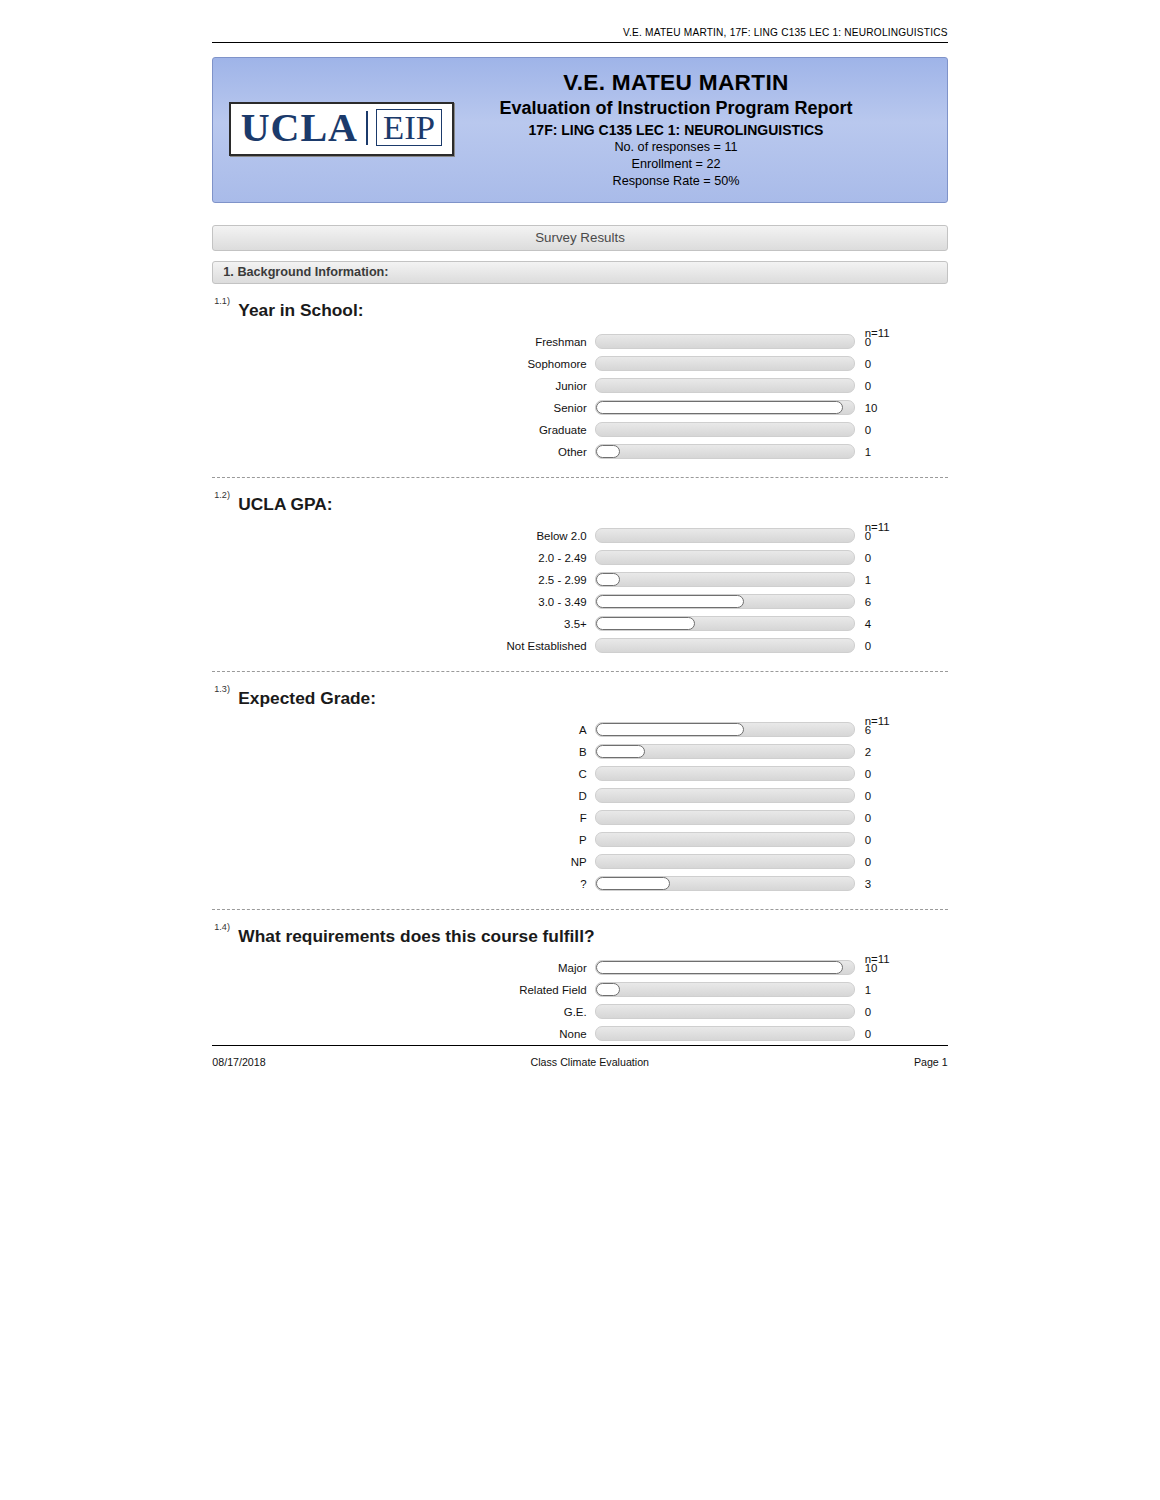V.E. MATEU MARTIN, 17F: LING C135 LEC 1: NEUROLINGUISTICS
UCLA EIP
V.E. MATEU MARTIN
Evaluation of Instruction Program Report
17F: LING C135 LEC 1: NEUROLINGUISTICS
No. of responses = 11
Enrollment = 22
Response Rate = 50%
Survey Results
1. Background Information:
1.1)
Year in School:
n=11
Freshman
0
Sophomore
0
Junior
0
Senior
10
Graduate
0
Other
1
1.2)
UCLA GPA:
n=11
Below 2.0
0
2.0 - 2.49
0
2.5 - 2.99
1
3.0 - 3.49
6
3.5+
4
Not Established
0
1.3)
Expected Grade:
n=11
A
6
B
2
C
0
D
0
F
0
P
0
NP
0
?
3
1.4)
What requirements does this course fulfill?
n=11
Major
10
Related Field
1
G.E.
0
None
0
08/17/2018
Class Climate Evaluation
Page 1